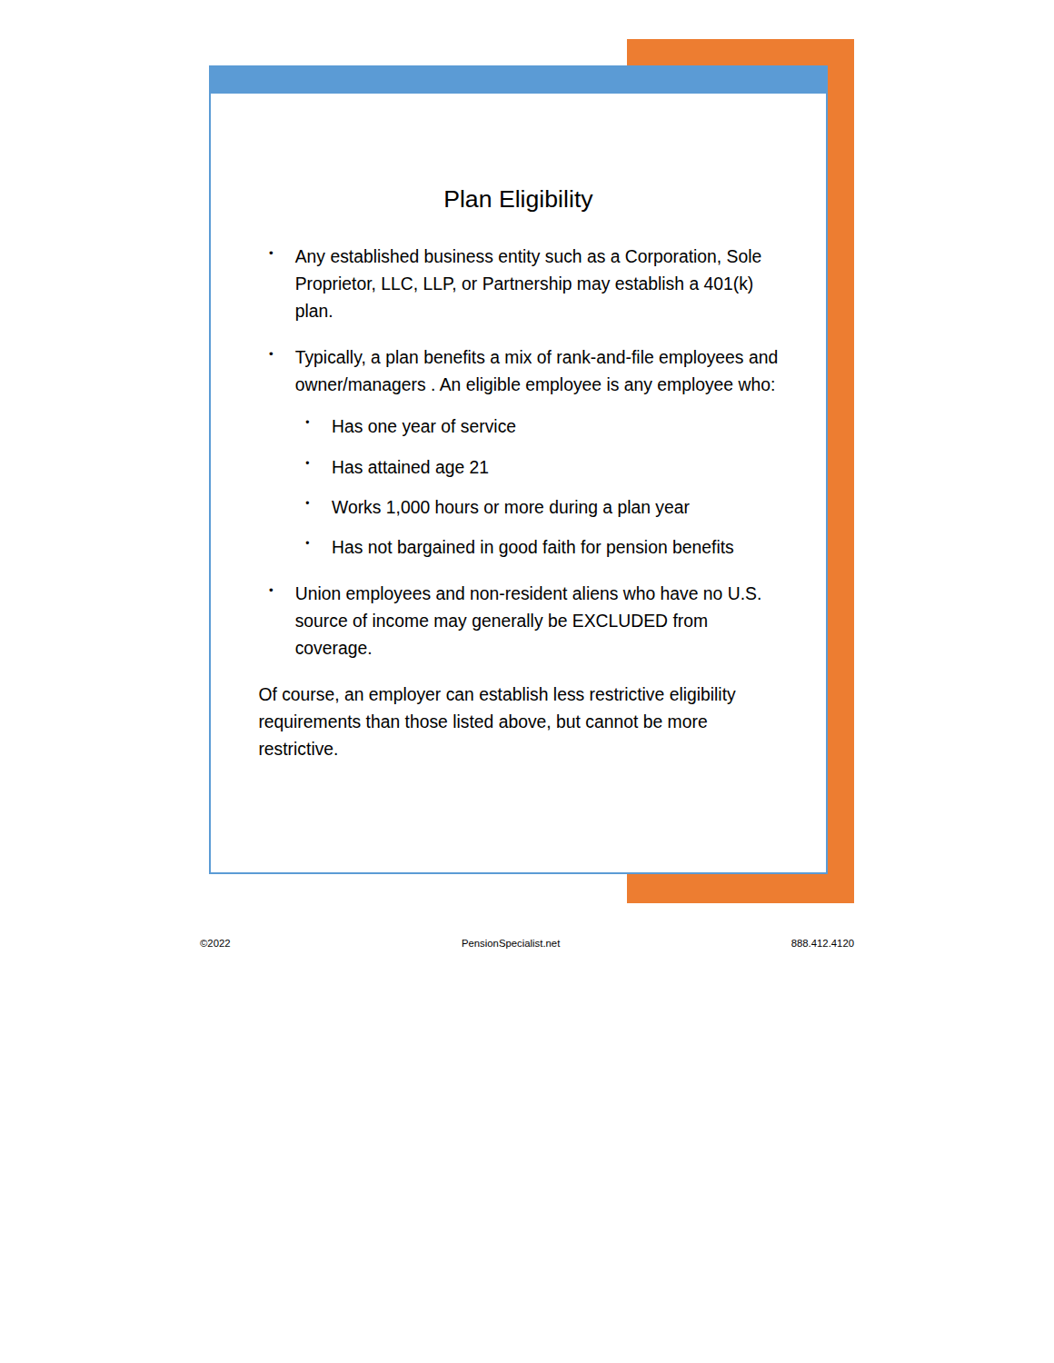Plan Eligibility
Any established business entity such as a Corporation, Sole Proprietor, LLC, LLP, or Partnership may establish a 401(k) plan.
Typically, a plan benefits a mix of rank-and-file employees and owner/managers . An eligible employee is any employee who:
Has one year of service
Has attained age 21
Works 1,000 hours or more during a plan year
Has not bargained in good faith for pension benefits
Union employees and non-resident aliens who have no U.S. source of income may generally be EXCLUDED from coverage.
Of course, an employer can establish less restrictive eligibility requirements than those listed above, but cannot be more restrictive.
©2022 PensionSpecialist.net 888.412.4120